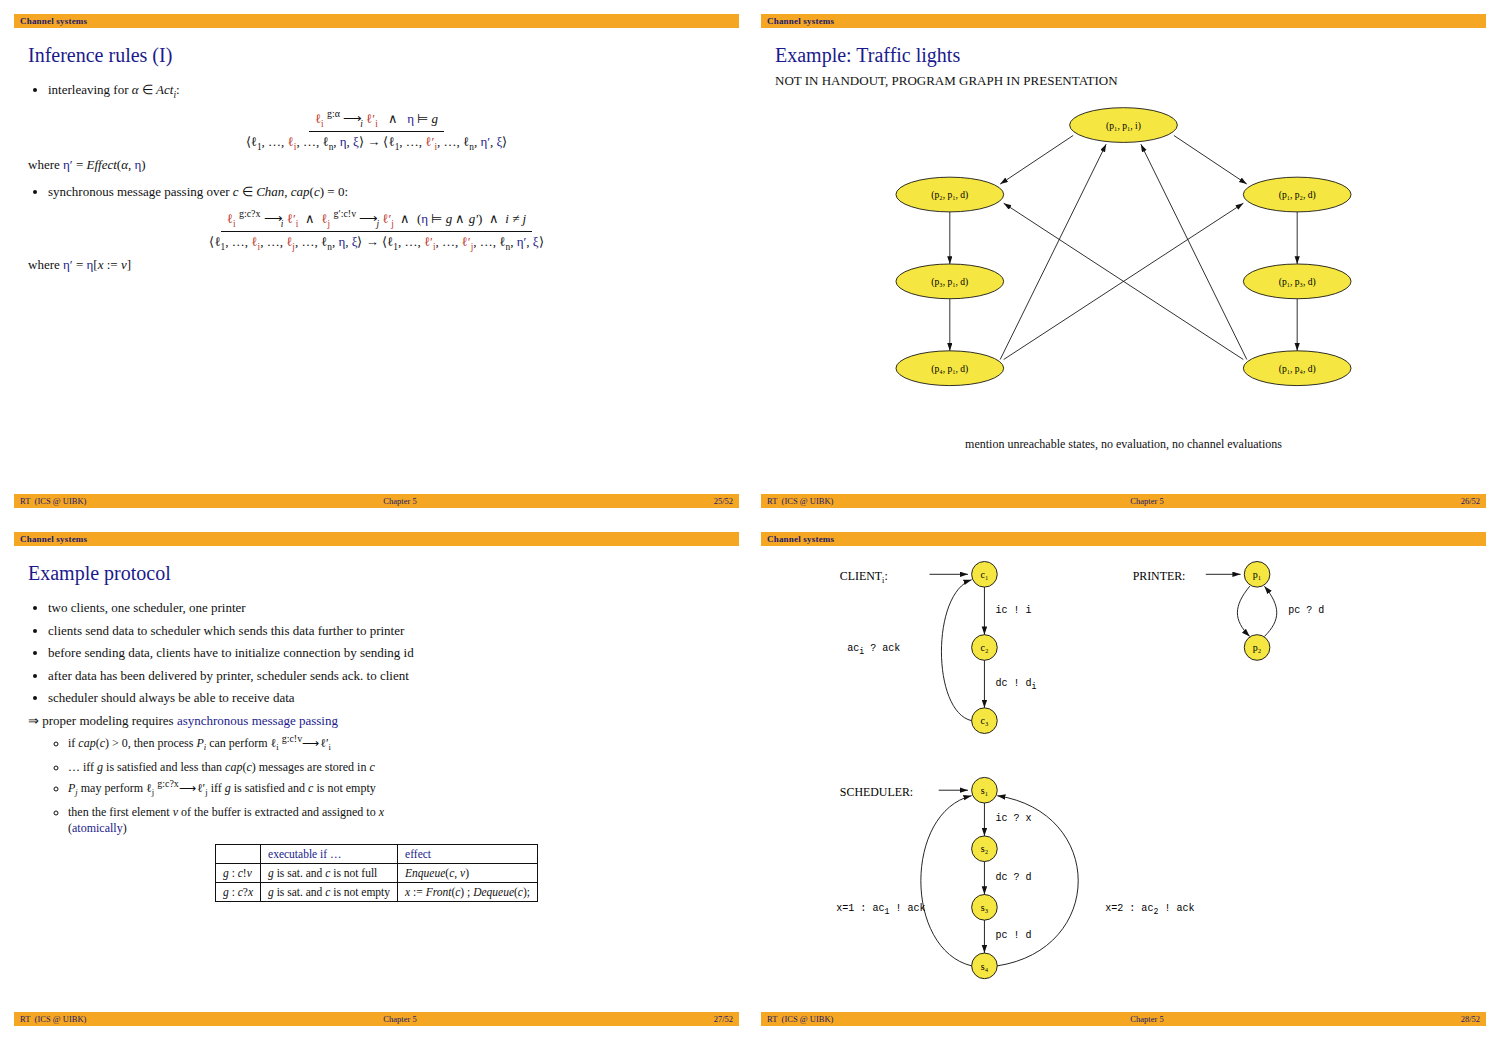Channel systems
Inference rules (I)
interleaving for α ∈ Acti:
ℓi g:α ⟶i ℓ′i ∧ η ⊨ g
⟨ℓ1, …, ℓi, …, ℓn, η, ξ⟩ → ⟨ℓ1, …, ℓ′i, …, ℓn, η′, ξ⟩
where η′ = Effect(α, η)
synchronous message passing over c ∈ Chan, cap(c) = 0:
ℓi g:c?x ⟶i ℓ′i ∧ ℓj g′:c!v ⟶j ℓ′j ∧ (η ⊨ g ∧ g′) ∧ i ≠ j
⟨ℓ1, …, ℓi, …, ℓj, …, ℓn, η, ξ⟩ → ⟨ℓ1, …, ℓ′i, …, ℓ′j, …, ℓn, η′, ξ⟩
where η′ = η[x := v]
RT (ICS @ UIBK) Chapter 5 25/52
Channel systems
Example: Traffic lights
NOT IN HANDOUT, PROGRAM GRAPH IN PRESENTATION
(p₁, p₁, i) (p₂, p₁, d) (p₁, p₂, d) (p₃, p₁, d) (p₁, p₃, d) (p₄, p₁, d) (p₁, p₄, d)
mention unreachable states, no evaluation, no channel evaluations
RT (ICS @ UIBK) Chapter 5 26/52
Channel systems
Example protocol
two clients, one scheduler, one printer
clients send data to scheduler which sends this data further to printer
before sending data, clients have to initialize connection by sending id
after data has been delivered by printer, scheduler sends ack. to client
scheduler should always be able to receive data
⇒ proper modeling requires asynchronous message passing
if cap(c) > 0, then process Pi can perform ℓi g:c!v⟶ ℓ′i
… iff g is satisfied and less than cap(c) messages are stored in c
Pj may perform ℓj g:c?x⟶ ℓ′j iff g is satisfied and c is not empty
then the first element v of the buffer is extracted and assigned to x
(atomically)
| | executable if … | effect |
| --- | --- | --- |
| g : c ! v | g is sat. and c is not full | Enqueue ( c , v ) |
| g : c ? x | g is sat. and c is not empty | x := Front ( c ) ; Dequeue ( c ); |
RT (ICS @ UIBK) Chapter 5 27/52
Channel systems
CLIENTi: c₁ c₂ c₃ ic ! i dc ! di aci ? ack PRINTER: p₁ p₂ pc ? d SCHEDULER: s₁ s₂ s₃ s₄ ic ? x dc ? d pc ! d x=1 : ac1 ! ack x=2 : ac2 ! ack
RT (ICS @ UIBK) Chapter 5 28/52